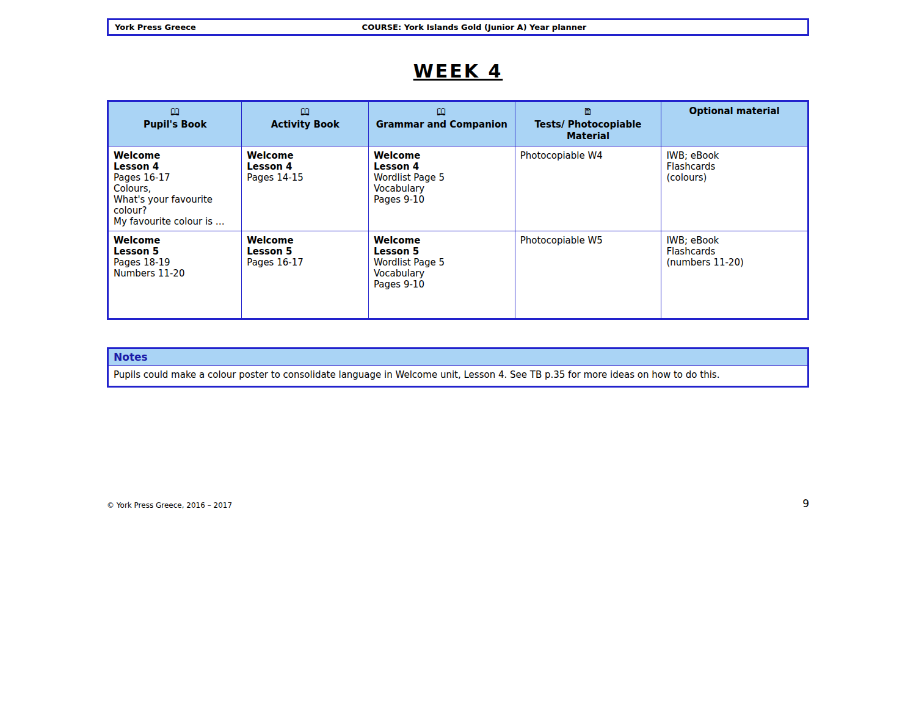York Press Greece COURSE: York Islands Gold (Junior A) Year planner
WEEK 4
| 🕮 Pupil's Book | 🕮 Activity Book | 🕮 Grammar and Companion | 🗎 Tests/ Photocopiable Material | Optional material |
| --- | --- | --- | --- | --- |
| Welcome Lesson 4 Pages 16-17 Colours, What's your favourite colour? My favourite colour is … | Welcome Lesson 4 Pages 14-15 | Welcome Lesson 4 Wordlist Page 5 Vocabulary Pages 9-10 | Photocopiable W4 | IWB; eBook Flashcards (colours) |
| Welcome Lesson 5 Pages 18-19 Numbers 11-20 | Welcome Lesson 5 Pages 16-17 | Welcome Lesson 5 Wordlist Page 5 Vocabulary Pages 9-10 | Photocopiable W5 | IWB; eBook Flashcards (numbers 11-20) |
Notes
Pupils could make a colour poster to consolidate language in Welcome unit, Lesson 4. See TB p.35 for more ideas on how to do this.
© York Press Greece, 2016 – 2017 9